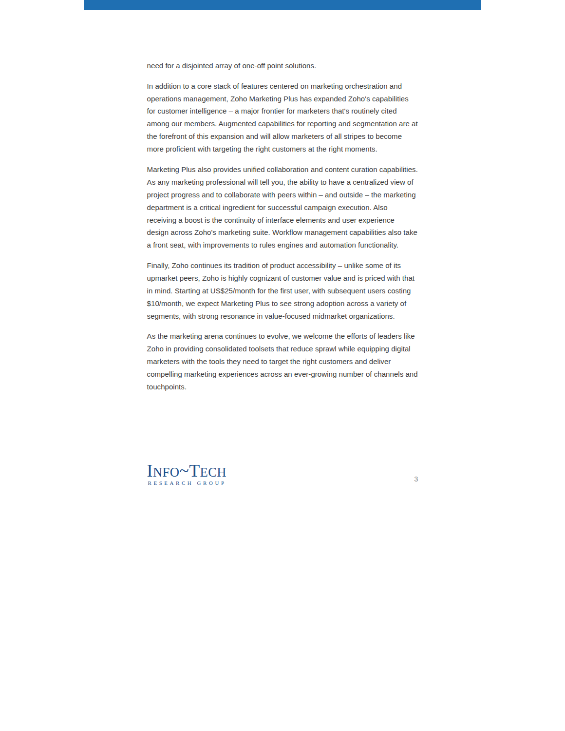need for a disjointed array of one-off point solutions.
In addition to a core stack of features centered on marketing orchestration and operations management, Zoho Marketing Plus has expanded Zoho's capabilities for customer intelligence – a major frontier for marketers that's routinely cited among our members. Augmented capabilities for reporting and segmentation are at the forefront of this expansion and will allow marketers of all stripes to become more proficient with targeting the right customers at the right moments.
Marketing Plus also provides unified collaboration and content curation capabilities. As any marketing professional will tell you, the ability to have a centralized view of project progress and to collaborate with peers within – and outside – the marketing department is a critical ingredient for successful campaign execution. Also receiving a boost is the continuity of interface elements and user experience design across Zoho's marketing suite. Workflow management capabilities also take a front seat, with improvements to rules engines and automation functionality.
Finally, Zoho continues its tradition of product accessibility – unlike some of its upmarket peers, Zoho is highly cognizant of customer value and is priced with that in mind. Starting at US$25/month for the first user, with subsequent users costing $10/month, we expect Marketing Plus to see strong adoption across a variety of segments, with strong resonance in value-focused midmarket organizations.
As the marketing arena continues to evolve, we welcome the efforts of leaders like Zoho in providing consolidated toolsets that reduce sprawl while equipping digital marketers with the tools they need to target the right customers and deliver compelling marketing experiences across an ever-growing number of channels and touchpoints.
INFO~TECH RESEARCH GROUP
3